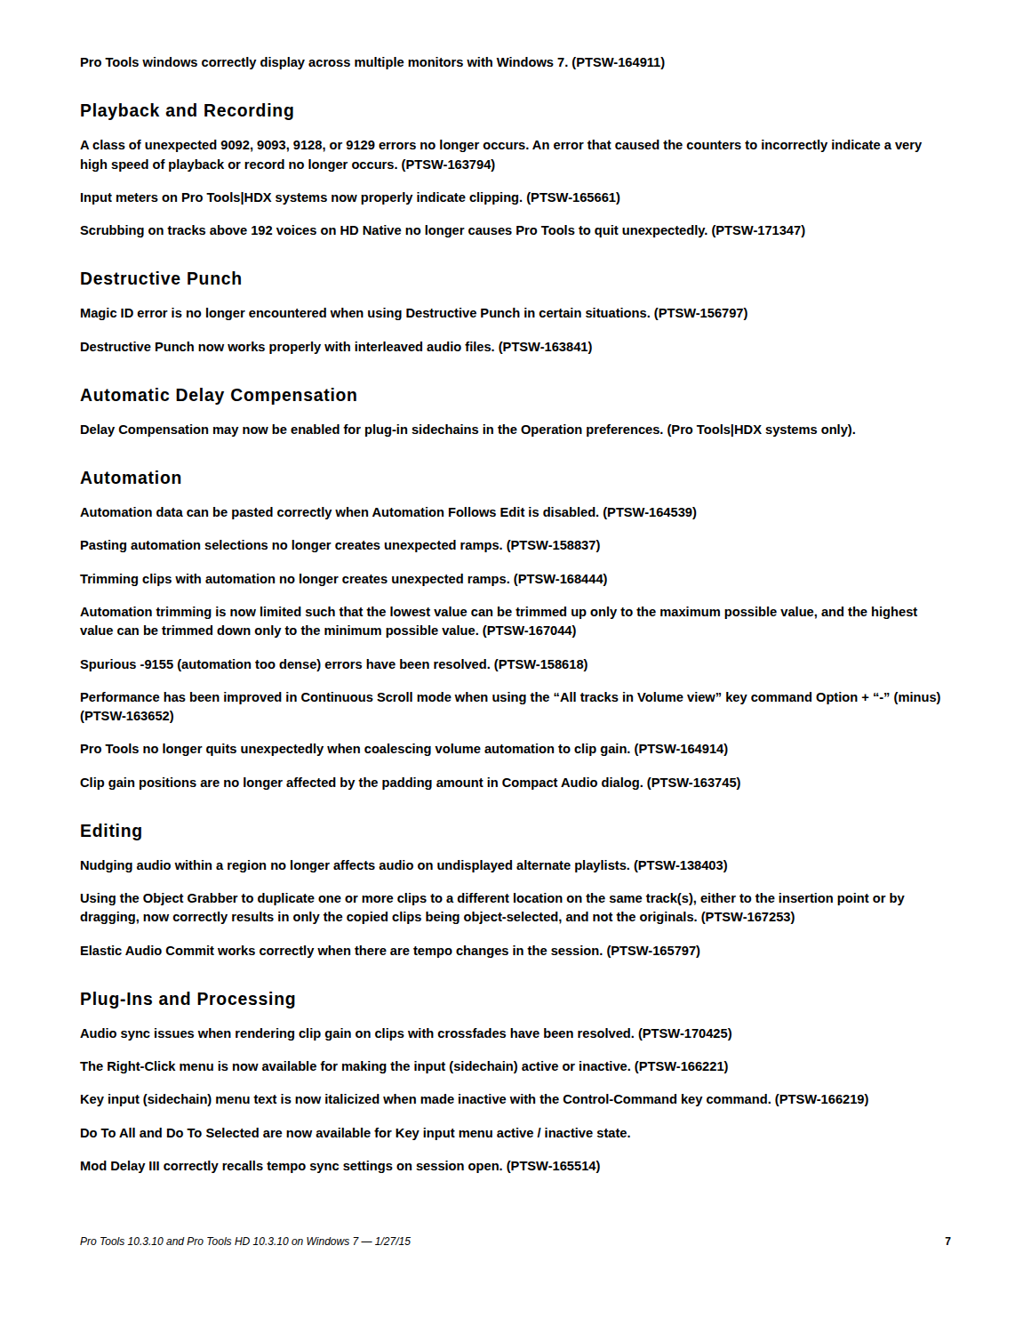Pro Tools windows correctly display across multiple monitors with Windows 7. (PTSW-164911)
Playback and Recording
A class of unexpected 9092, 9093, 9128, or 9129 errors no longer occurs. An error that caused the counters to incorrectly indicate a very high speed of playback or record no longer occurs. (PTSW-163794)
Input meters on Pro Tools|HDX systems now properly indicate clipping. (PTSW-165661)
Scrubbing on tracks above 192 voices on HD Native no longer causes Pro Tools to quit unexpectedly. (PTSW-171347)
Destructive Punch
Magic ID error is no longer encountered when using Destructive Punch in certain situations. (PTSW-156797)
Destructive Punch now works properly with interleaved audio files. (PTSW-163841)
Automatic Delay Compensation
Delay Compensation may now be enabled for plug-in sidechains in the Operation preferences. (Pro Tools|HDX systems only).
Automation
Automation data can be pasted correctly when Automation Follows Edit is disabled. (PTSW-164539)
Pasting automation selections no longer creates unexpected ramps. (PTSW-158837)
Trimming clips with automation no longer creates unexpected ramps. (PTSW-168444)
Automation trimming is now limited such that the lowest value can be trimmed up only to the maximum possible value, and the highest value can be trimmed down only to the minimum possible value. (PTSW-167044)
Spurious -9155 (automation too dense) errors have been resolved. (PTSW-158618)
Performance has been improved in Continuous Scroll mode when using the “All tracks in Volume view” key command Option + “-” (minus) (PTSW-163652)
Pro Tools no longer quits unexpectedly when coalescing volume automation to clip gain. (PTSW-164914)
Clip gain positions are no longer affected by the padding amount in Compact Audio dialog. (PTSW-163745)
Editing
Nudging audio within a region no longer affects audio on undisplayed alternate playlists. (PTSW-138403)
Using the Object Grabber to duplicate one or more clips to a different location on the same track(s), either to the insertion point or by dragging, now correctly results in only the copied clips being object-selected, and not the originals. (PTSW-167253)
Elastic Audio Commit works correctly when there are tempo changes in the session. (PTSW-165797)
Plug-Ins and Processing
Audio sync issues when rendering clip gain on clips with crossfades have been resolved. (PTSW-170425)
The Right-Click menu is now available for making the input (sidechain) active or inactive. (PTSW-166221)
Key input (sidechain) menu text is now italicized when made inactive with the Control-Command key command. (PTSW-166219)
Do To All and Do To Selected are now available for Key input menu active / inactive state.
Mod Delay III correctly recalls tempo sync settings on session open. (PTSW-165514)
Pro Tools 10.3.10 and Pro Tools HD 10.3.10 on Windows 7 — 1/27/15 7